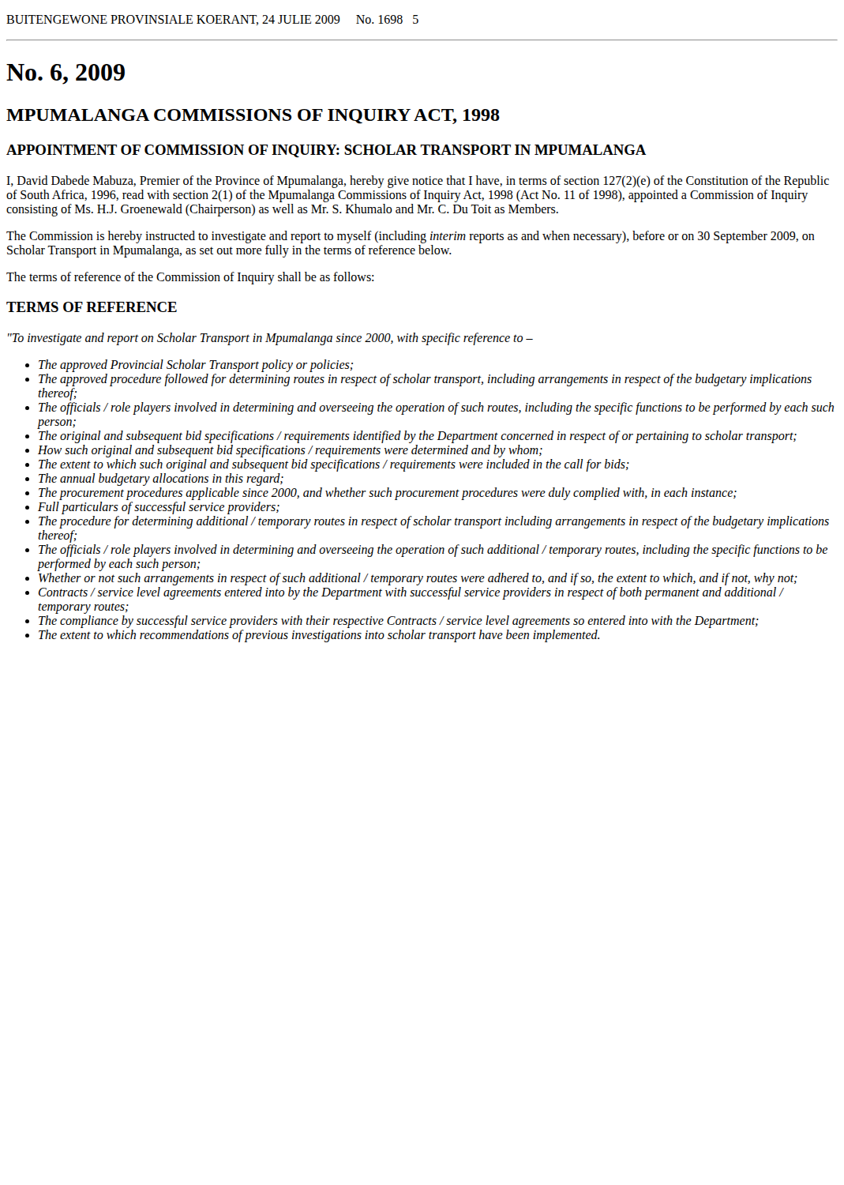BUITENGEWONE PROVINSIALE KOERANT, 24 JULIE 2009 No. 1698 5
No. 6, 2009
MPUMALANGA COMMISSIONS OF INQUIRY ACT, 1998
APPOINTMENT OF COMMISSION OF INQUIRY: SCHOLAR TRANSPORT IN MPUMALANGA
I, David Dabede Mabuza, Premier of the Province of Mpumalanga, hereby give notice that I have, in terms of section 127(2)(e) of the Constitution of the Republic of South Africa, 1996, read with section 2(1) of the Mpumalanga Commissions of Inquiry Act, 1998 (Act No. 11 of 1998), appointed a Commission of Inquiry consisting of Ms. H.J. Groenewald (Chairperson) as well as Mr. S. Khumalo and Mr. C. Du Toit as Members.
The Commission is hereby instructed to investigate and report to myself (including interim reports as and when necessary), before or on 30 September 2009, on Scholar Transport in Mpumalanga, as set out more fully in the terms of reference below.
The terms of reference of the Commission of Inquiry shall be as follows:
TERMS OF REFERENCE
"To investigate and report on Scholar Transport in Mpumalanga since 2000, with specific reference to –
The approved Provincial Scholar Transport policy or policies;
The approved procedure followed for determining routes in respect of scholar transport, including arrangements in respect of the budgetary implications thereof;
The officials / role players involved in determining and overseeing the operation of such routes, including the specific functions to be performed by each such person;
The original and subsequent bid specifications / requirements identified by the Department concerned in respect of or pertaining to scholar transport;
How such original and subsequent bid specifications / requirements were determined and by whom;
The extent to which such original and subsequent bid specifications / requirements were included in the call for bids;
The annual budgetary allocations in this regard;
The procurement procedures applicable since 2000, and whether such procurement procedures were duly complied with, in each instance;
Full particulars of successful service providers;
The procedure for determining additional / temporary routes in respect of scholar transport including arrangements in respect of the budgetary implications thereof;
The officials / role players involved in determining and overseeing the operation of such additional / temporary routes, including the specific functions to be performed by each such person;
Whether or not such arrangements in respect of such additional / temporary routes were adhered to, and if so, the extent to which, and if not, why not;
Contracts / service level agreements entered into by the Department with successful service providers in respect of both permanent and additional / temporary routes;
The compliance by successful service providers with their respective Contracts / service level agreements so entered into with the Department;
The extent to which recommendations of previous investigations into scholar transport have been implemented.